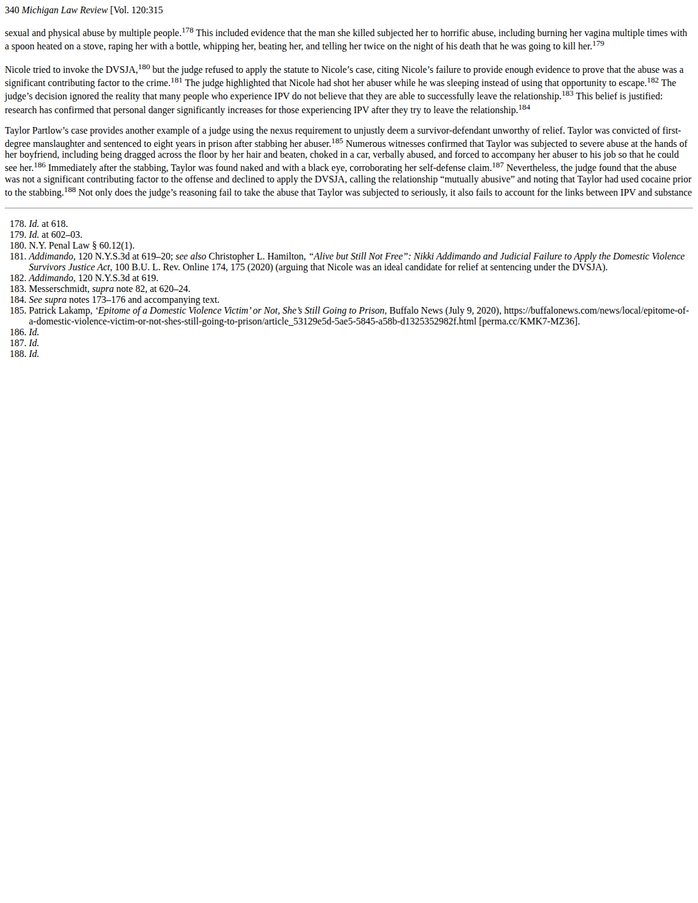340 Michigan Law Review [Vol. 120:315
sexual and physical abuse by multiple people.178 This included evidence that the man she killed subjected her to horrific abuse, including burning her vagina multiple times with a spoon heated on a stove, raping her with a bottle, whipping her, beating her, and telling her twice on the night of his death that he was going to kill her.179
Nicole tried to invoke the DVSJA,180 but the judge refused to apply the statute to Nicole’s case, citing Nicole’s failure to provide enough evidence to prove that the abuse was a significant contributing factor to the crime.181 The judge highlighted that Nicole had shot her abuser while he was sleeping instead of using that opportunity to escape.182 The judge’s decision ignored the reality that many people who experience IPV do not believe that they are able to successfully leave the relationship.183 This belief is justified: research has confirmed that personal danger significantly increases for those experiencing IPV after they try to leave the relationship.184
Taylor Partlow’s case provides another example of a judge using the nexus requirement to unjustly deem a survivor-defendant unworthy of relief. Taylor was convicted of first-degree manslaughter and sentenced to eight years in prison after stabbing her abuser.185 Numerous witnesses confirmed that Taylor was subjected to severe abuse at the hands of her boyfriend, including being dragged across the floor by her hair and beaten, choked in a car, verbally abused, and forced to accompany her abuser to his job so that he could see her.186 Immediately after the stabbing, Taylor was found naked and with a black eye, corroborating her self-defense claim.187 Nevertheless, the judge found that the abuse was not a significant contributing factor to the offense and declined to apply the DVSJA, calling the relationship “mutually abusive” and noting that Taylor had used cocaine prior to the stabbing.188 Not only does the judge’s reasoning fail to take the abuse that Taylor was subjected to seriously, it also fails to account for the links between IPV and substance
Id. at 618.
Id. at 602–03.
N.Y. Penal Law § 60.12(1).
Addimando, 120 N.Y.S.3d at 619–20; see also Christopher L. Hamilton, “Alive but Still Not Free”: Nikki Addimando and Judicial Failure to Apply the Domestic Violence Survivors Justice Act, 100 B.U. L. Rev. Online 174, 175 (2020) (arguing that Nicole was an ideal candidate for relief at sentencing under the DVSJA).
Addimando, 120 N.Y.S.3d at 619.
Messerschmidt, supra note 82, at 620–24.
See supra notes 173–176 and accompanying text.
Patrick Lakamp, ‘Epitome of a Domestic Violence Victim’ or Not, She’s Still Going to Prison, Buffalo News (July 9, 2020), https://buffalonews.com/news/local/epitome-of-a-domestic-violence-victim-or-not-shes-still-going-to-prison/article_53129e5d-5ae5-5845-a58b-d1325352982f.html [perma.cc/KMK7-MZ36].
Id.
Id.
Id.